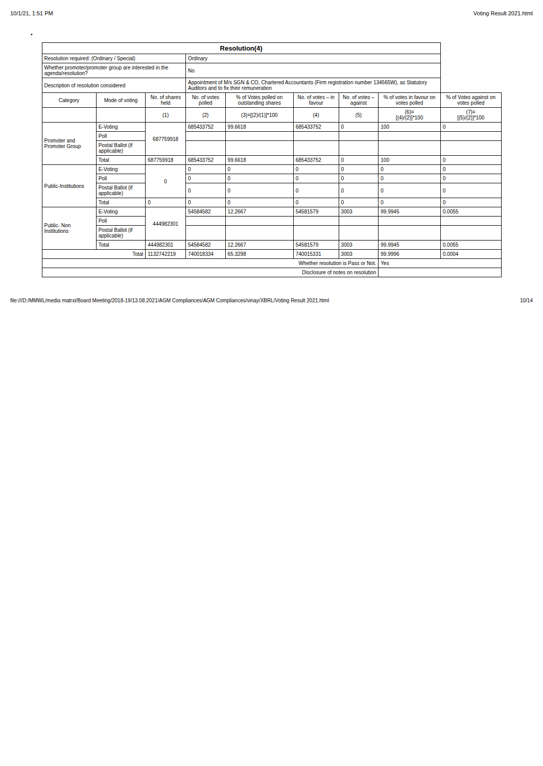10/1/21, 1:51 PM
Voting Result 2021.html
•
| Resolution(4) |
| Resolution required: (Ordinary / Special) | Ordinary |
| Whether promoter/promoter group are interested in the agenda/resolution? | No |
| Description of resolution considered | Appointment of M/s SGN & CO, Chartered Accountants (Firm registration number 134565W), as Statutory Auditors and to fix their remuneration |
| Category | Mode of voting | No. of shares held | No. of votes polled | % of Votes polled on outstanding shares | No. of votes – in favour | No. of votes – against | % of votes in favour on votes polled | % of Votes against on votes polled |
| | | (1) | (2) | (3)=[(2)/(1)]*100 | (4) | (5) | (6)= [(4)/(2)]*100 | (7)= [(5)/(2)]*100 |
| Promoter and Promoter Group | E-Voting | 687759918 | 685433752 | 99.6618 | 685433752 | 0 | 100 | 0 |
| Poll | | | | | | |
| Postal Ballot (if applicable) | | | | | | |
| Total | 687759918 | 685433752 | 99.6618 | 685433752 | 0 | 100 | 0 |
| Public-Institutions | E-Voting | 0 | 0 | 0 | 0 | 0 | 0 | 0 |
| Poll | 0 | 0 | 0 | 0 | 0 | 0 |
| Postal Ballot (if applicable) | 0 | 0 | 0 | 0 | 0 | 0 |
| Total | 0 | 0 | 0 | 0 | 0 | 0 | 0 |
| Public- Non Institutions | E-Voting | 444982301 | 54584582 | 12.2667 | 54581579 | 3003 | 99.9945 | 0.0055 |
| Poll | | | | | | |
| Postal Ballot (if applicable) | | | | | | |
| Total | 444982301 | 54584582 | 12.2667 | 54581579 | 3003 | 99.9945 | 0.0055 |
| Total | 1132742219 | 740018334 | 65.3298 | 740015331 | 3003 | 99.9996 | 0.0004 |
| Whether resolution is Pass or Not. | Yes |
| Disclosure of notes on resolution | |
file:///D:/MMWL/media matrxi/Board Meeting/2018-19/13.08.2021/AGM Compliances/AGM Compliances/vinay/XBRL/Voting Result 2021.html
10/14